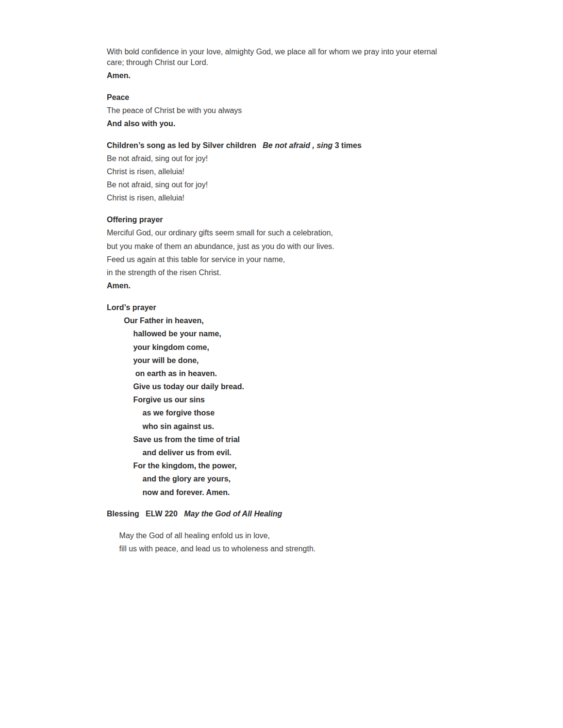With bold confidence in your love, almighty God, we place all for whom we pray into your eternal care; through Christ our Lord.
Amen.
Peace
The peace of Christ be with you always
And also with you.
Children’s song as led by Silver children Be not afraid , sing 3 times
Be not afraid, sing out for joy!
Christ is risen, alleluia!
Be not afraid, sing out for joy!
Christ is risen, alleluia!
Offering prayer
Merciful God, our ordinary gifts seem small for such a celebration,
but you make of them an abundance, just as you do with our lives.
Feed us again at this table for service in your name,
in the strength of the risen Christ.
Amen.
Lord’s prayer
Our Father in heaven,
hallowed be your name,
your kingdom come,
your will be done,
on earth as in heaven.
Give us today our daily bread.
Forgive us our sins
as we forgive those
who sin against us.
Save us from the time of trial
and deliver us from evil.
For the kingdom, the power,
and the glory are yours,
now and forever. Amen.
Blessing ELW 220 May the God of All Healing
May the God of all healing enfold us in love,
fill us with peace, and lead us to wholeness and strength.